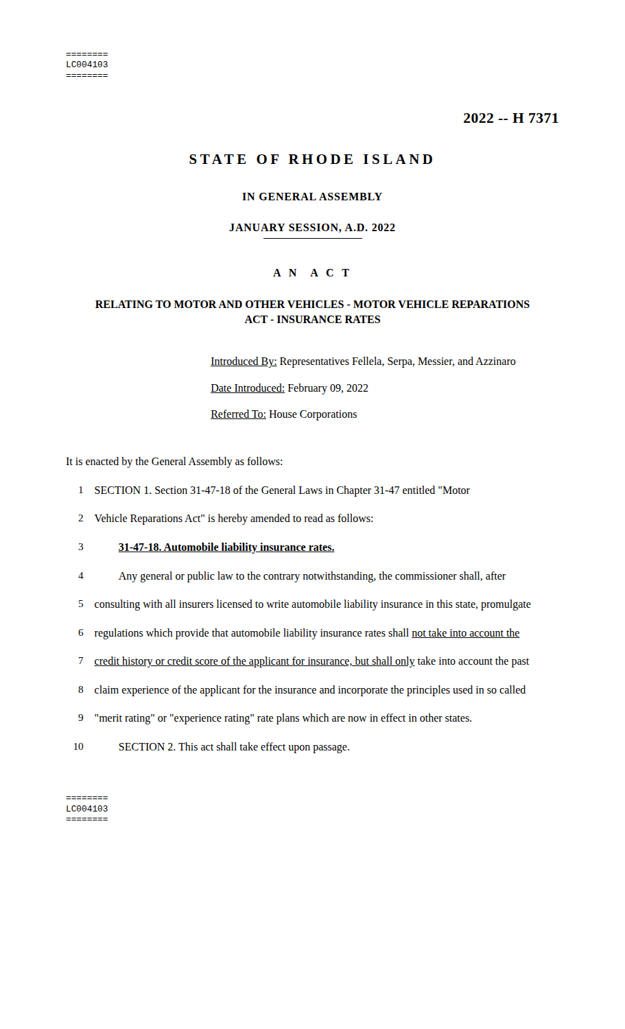========
LC004103
========
2022 -- H 7371
STATE OF RHODE ISLAND
IN GENERAL ASSEMBLY
JANUARY SESSION, A.D. 2022
A N A C T
RELATING TO MOTOR AND OTHER VEHICLES - MOTOR VEHICLE REPARATIONS
ACT - INSURANCE RATES
Introduced By: Representatives Fellela, Serpa, Messier, and Azzinaro
Date Introduced: February 09, 2022
Referred To: House Corporations
It is enacted by the General Assembly as follows:
SECTION 1. Section 31-47-18 of the General Laws in Chapter 31-47 entitled "Motor
Vehicle Reparations Act" is hereby amended to read as follows:
31-47-18. Automobile liability insurance rates.
Any general or public law to the contrary notwithstanding, the commissioner shall, after
consulting with all insurers licensed to write automobile liability insurance in this state, promulgate
regulations which provide that automobile liability insurance rates shall not take into account the
credit history or credit score of the applicant for insurance, but shall only take into account the past
claim experience of the applicant for the insurance and incorporate the principles used in so called
"merit rating" or "experience rating" rate plans which are now in effect in other states.
SECTION 2. This act shall take effect upon passage.
========
LC004103
========